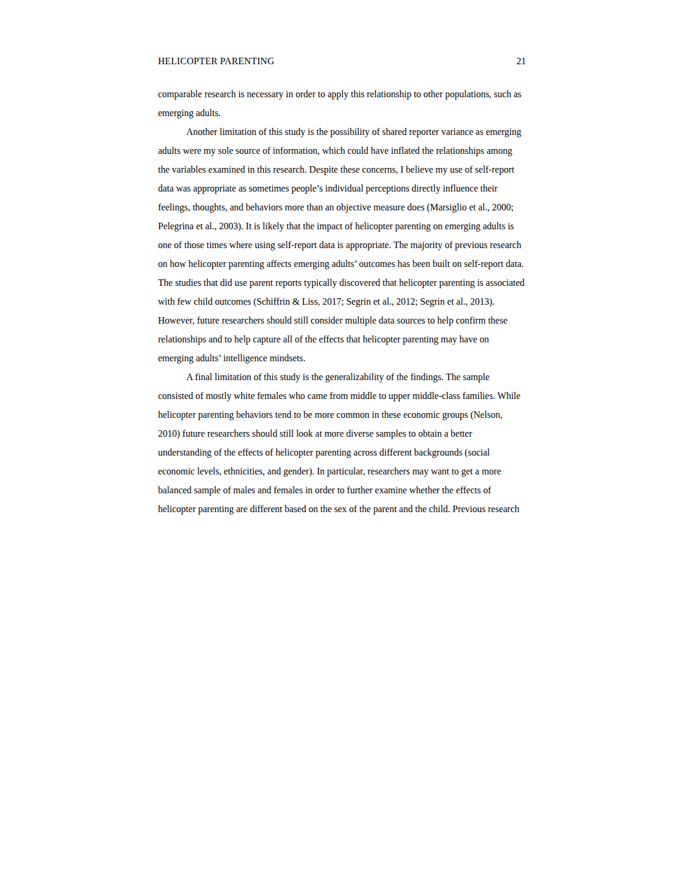Helicopter Parenting 21
comparable research is necessary in order to apply this relationship to other populations, such as emerging adults.
Another limitation of this study is the possibility of shared reporter variance as emerging adults were my sole source of information, which could have inflated the relationships among the variables examined in this research. Despite these concerns, I believe my use of self-report data was appropriate as sometimes people’s individual perceptions directly influence their feelings, thoughts, and behaviors more than an objective measure does (Marsiglio et al., 2000; Pelegrina et al., 2003). It is likely that the impact of helicopter parenting on emerging adults is one of those times where using self-report data is appropriate. The majority of previous research on how helicopter parenting affects emerging adults’ outcomes has been built on self-report data. The studies that did use parent reports typically discovered that helicopter parenting is associated with few child outcomes (Schiffrin & Liss, 2017; Segrin et al., 2012; Segrin et al., 2013). However, future researchers should still consider multiple data sources to help confirm these relationships and to help capture all of the effects that helicopter parenting may have on emerging adults’ intelligence mindsets.
A final limitation of this study is the generalizability of the findings. The sample consisted of mostly white females who came from middle to upper middle-class families. While helicopter parenting behaviors tend to be more common in these economic groups (Nelson, 2010) future researchers should still look at more diverse samples to obtain a better understanding of the effects of helicopter parenting across different backgrounds (social economic levels, ethnicities, and gender). In particular, researchers may want to get a more balanced sample of males and females in order to further examine whether the effects of helicopter parenting are different based on the sex of the parent and the child. Previous research